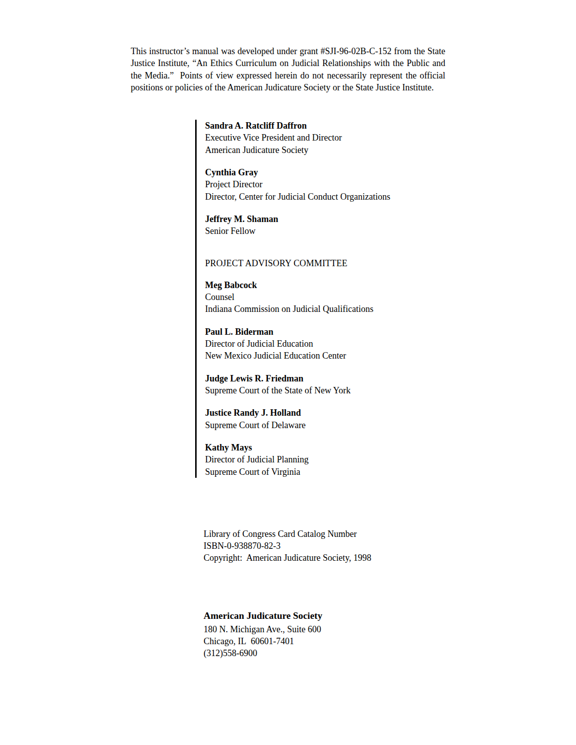This instructor’s manual was developed under grant #SJI-96-02B-C-152 from the State Justice Institute, “An Ethics Curriculum on Judicial Relationships with the Public and the Media.” Points of view expressed herein do not necessarily represent the official positions or policies of the American Judicature Society or the State Justice Institute.
Sandra A. Ratcliff Daffron Executive Vice President and Director American Judicature Society
Cynthia Gray Project Director Director, Center for Judicial Conduct Organizations
Jeffrey M. Shaman Senior Fellow
PROJECT ADVISORY COMMITTEE
Meg Babcock Counsel Indiana Commission on Judicial Qualifications
Paul L. Biderman Director of Judicial Education New Mexico Judicial Education Center
Judge Lewis R. Friedman Supreme Court of the State of New York
Justice Randy J. Holland Supreme Court of Delaware
Kathy Mays Director of Judicial Planning Supreme Court of Virginia
Library of Congress Card Catalog Number
ISBN-0-938870-82-3
Copyright: American Judicature Society, 1998
American Judicature Society
180 N. Michigan Ave., Suite 600
Chicago, IL 60601-7401
(312)558-6900